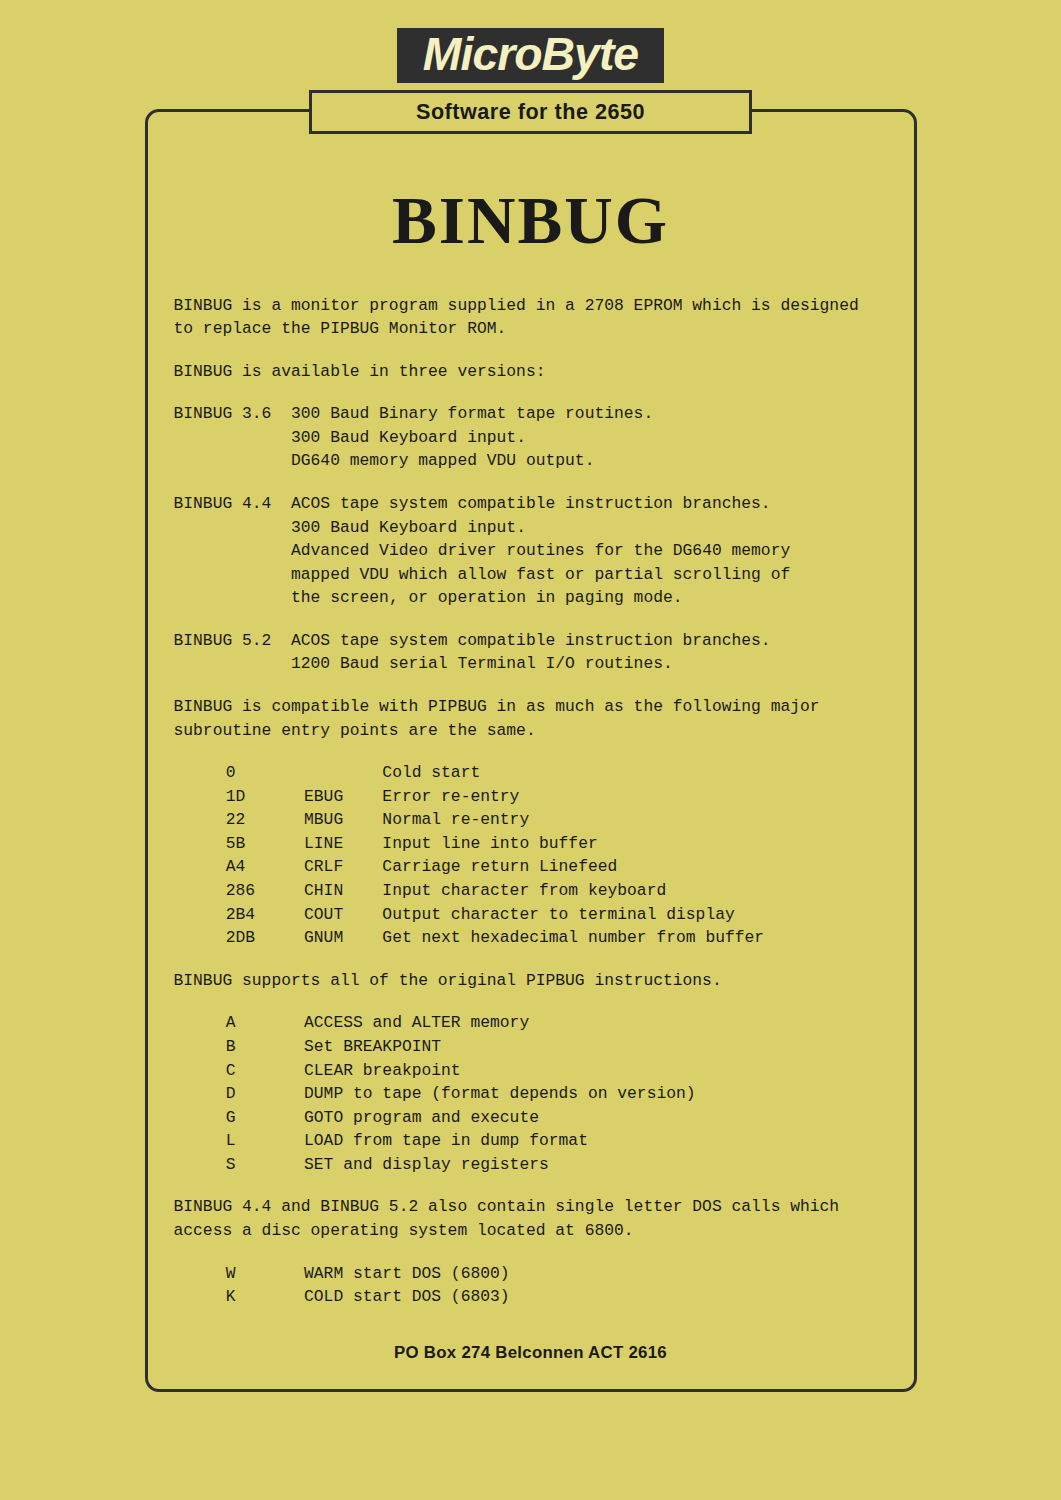MicroByte
Software for the 2650
BINBUG
BINBUG is a monitor program supplied in a 2708 EPROM which is designed to replace the PIPBUG Monitor ROM.
BINBUG is available in three versions:
BINBUG 3.6  300 Baud Binary format tape routines.
            300 Baud Keyboard input.
            DG640 memory mapped VDU output.
BINBUG 4.4  ACOS tape system compatible instruction branches.
            300 Baud Keyboard input.
            Advanced Video driver routines for the DG640 memory
            mapped VDU which allow fast or partial scrolling of
            the screen, or operation in paging mode.
BINBUG 5.2  ACOS tape system compatible instruction branches.
            1200 Baud serial Terminal I/O routines.
BINBUG is compatible with PIPBUG in as much as the following major subroutine entry points are the same.
0               Cold start
1D      EBUG    Error re-entry
22      MBUG    Normal re-entry
5B      LINE    Input line into buffer
A4      CRLF    Carriage return Linefeed
286     CHIN    Input character from keyboard
2B4     COUT    Output character to terminal display
2DB     GNUM    Get next hexadecimal number from buffer
BINBUG supports all of the original PIPBUG instructions.
A       ACCESS and ALTER memory
B       Set BREAKPOINT
C       CLEAR breakpoint
D       DUMP to tape (format depends on version)
G       GOTO program and execute
L       LOAD from tape in dump format
S       SET and display registers
BINBUG 4.4 and BINBUG 5.2 also contain single letter DOS calls which access a disc operating system located at 6800.
W       WARM start DOS (6800)
K       COLD start DOS (6803)
PO Box 274 Belconnen ACT 2616